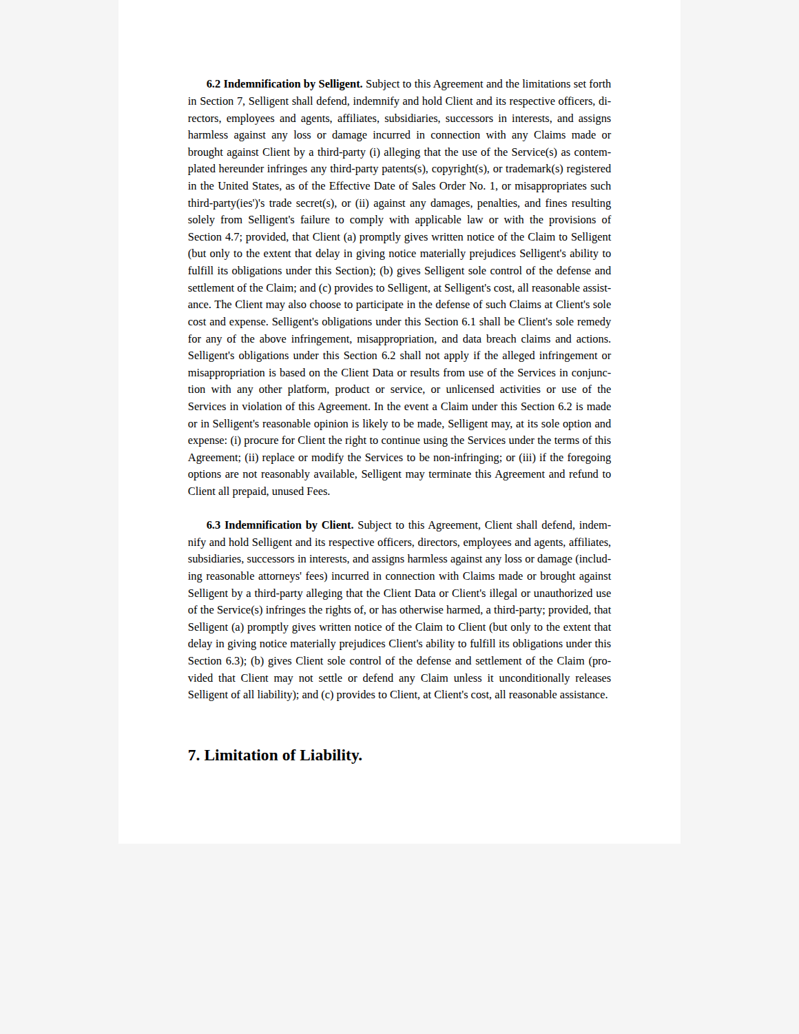6.2 Indemnification by Selligent. Subject to this Agreement and the limitations set forth in Section 7, Selligent shall defend, indemnify and hold Client and its respective officers, directors, employees and agents, affiliates, subsidiaries, successors in interests, and assigns harmless against any loss or damage incurred in connection with any Claims made or brought against Client by a third-party (i) alleging that the use of the Service(s) as contemplated hereunder infringes any third-party patents(s), copyright(s), or trademark(s) registered in the United States, as of the Effective Date of Sales Order No. 1, or misappropriates such third-party(ies')'s trade secret(s), or (ii) against any damages, penalties, and fines resulting solely from Selligent's failure to comply with applicable law or with the provisions of Section 4.7; provided, that Client (a) promptly gives written notice of the Claim to Selligent (but only to the extent that delay in giving notice materially prejudices Selligent's ability to fulfill its obligations under this Section); (b) gives Selligent sole control of the defense and settlement of the Claim; and (c) provides to Selligent, at Selligent's cost, all reasonable assistance. The Client may also choose to participate in the defense of such Claims at Client's sole cost and expense. Selligent's obligations under this Section 6.1 shall be Client's sole remedy for any of the above infringement, misappropriation, and data breach claims and actions. Selligent's obligations under this Section 6.2 shall not apply if the alleged infringement or misappropriation is based on the Client Data or results from use of the Services in conjunction with any other platform, product or service, or unlicensed activities or use of the Services in violation of this Agreement. In the event a Claim under this Section 6.2 is made or in Selligent's reasonable opinion is likely to be made, Selligent may, at its sole option and expense: (i) procure for Client the right to continue using the Services under the terms of this Agreement; (ii) replace or modify the Services to be non-infringing; or (iii) if the foregoing options are not reasonably available, Selligent may terminate this Agreement and refund to Client all prepaid, unused Fees.
6.3 Indemnification by Client. Subject to this Agreement, Client shall defend, indemnify and hold Selligent and its respective officers, directors, employees and agents, affiliates, subsidiaries, successors in interests, and assigns harmless against any loss or damage (including reasonable attorneys' fees) incurred in connection with Claims made or brought against Selligent by a third-party alleging that the Client Data or Client's illegal or unauthorized use of the Service(s) infringes the rights of, or has otherwise harmed, a third-party; provided, that Selligent (a) promptly gives written notice of the Claim to Client (but only to the extent that delay in giving notice materially prejudices Client's ability to fulfill its obligations under this Section 6.3); (b) gives Client sole control of the defense and settlement of the Claim (provided that Client may not settle or defend any Claim unless it unconditionally releases Selligent of all liability); and (c) provides to Client, at Client's cost, all reasonable assistance.
7. Limitation of Liability.